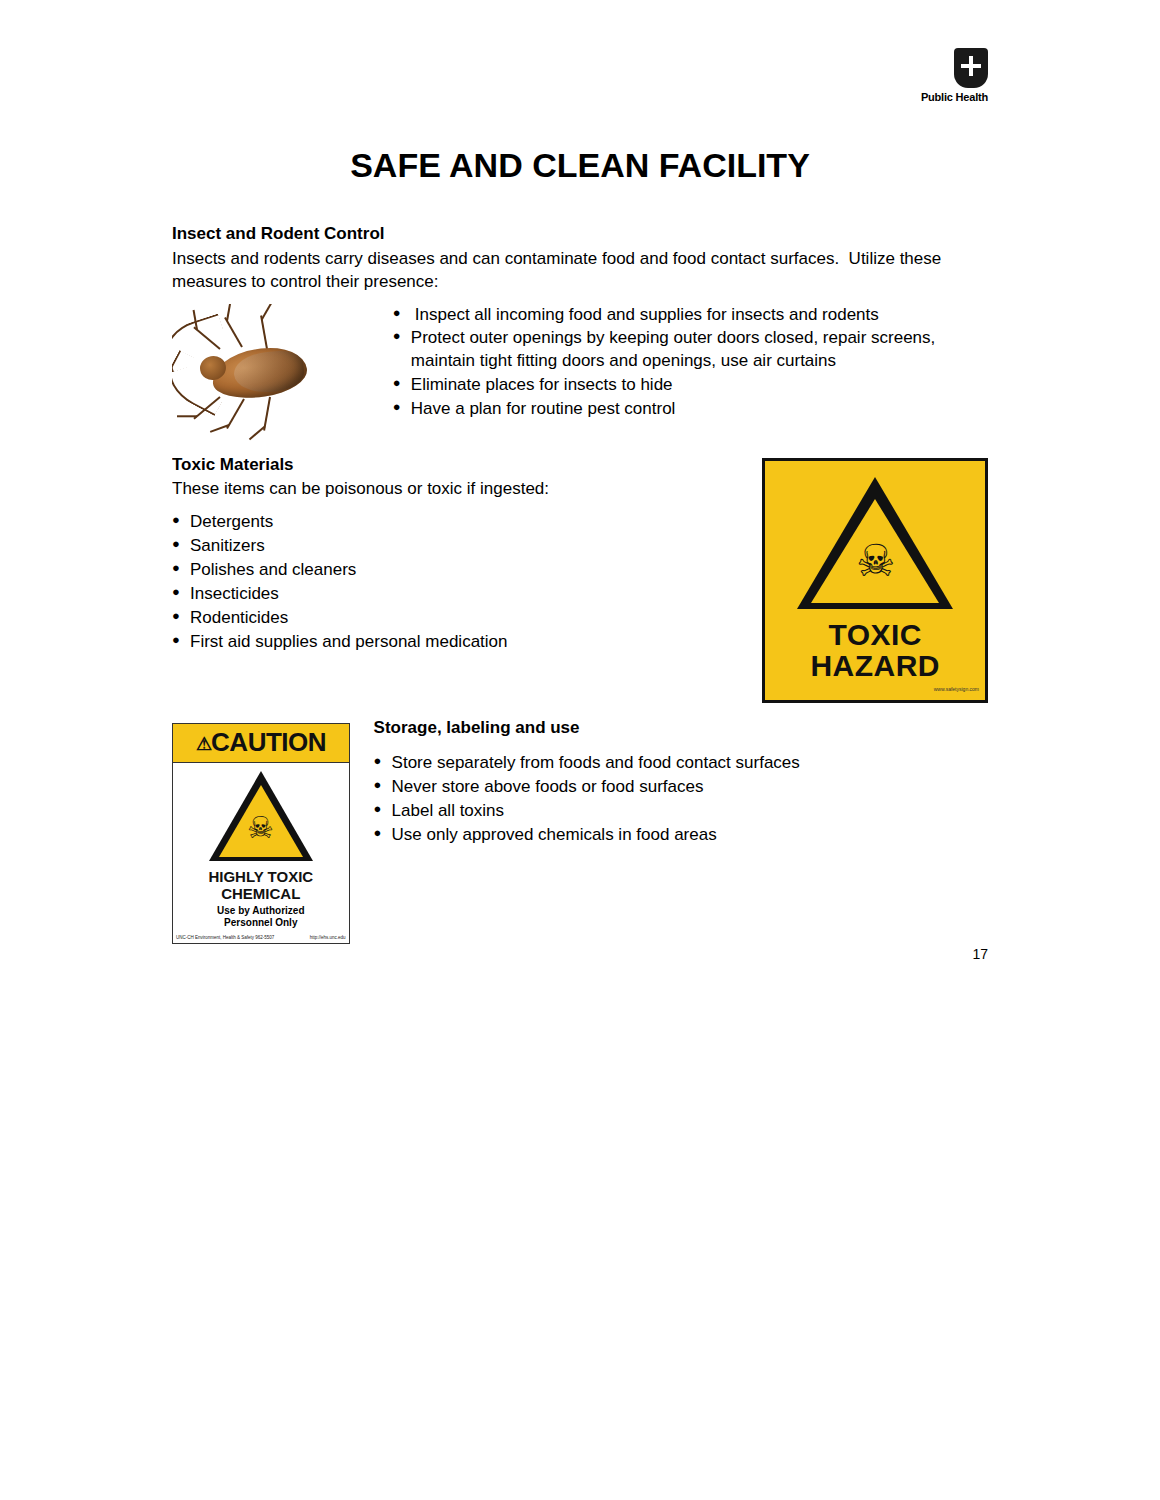Public Health
SAFE AND CLEAN FACILITY
Insect and Rodent Control
Insects and rodents carry diseases and can contaminate food and food contact surfaces. Utilize these measures to control their presence:
Inspect all incoming food and supplies for insects and rodents
Protect outer openings by keeping outer doors closed, repair screens, maintain tight fitting doors and openings, use air curtains
Eliminate places for insects to hide
Have a plan for routine pest control
☠
TOXIC
HAZARD
www.safetysign.com
Toxic Materials
These items can be poisonous or toxic if ingested:
Detergents
Sanitizers
Polishes and cleaners
Insecticides
Rodenticides
First aid supplies and personal medication
⚠CAUTION
☠
HIGHLY TOXIC
CHEMICAL
Use by Authorized
Personnel Only
UNC-CH Environment, Health & Safety 962-5507 http://ehs.unc.edu
Storage, labeling and use
Store separately from foods and food contact surfaces
Never store above foods or food surfaces
Label all toxins
Use only approved chemicals in food areas
17